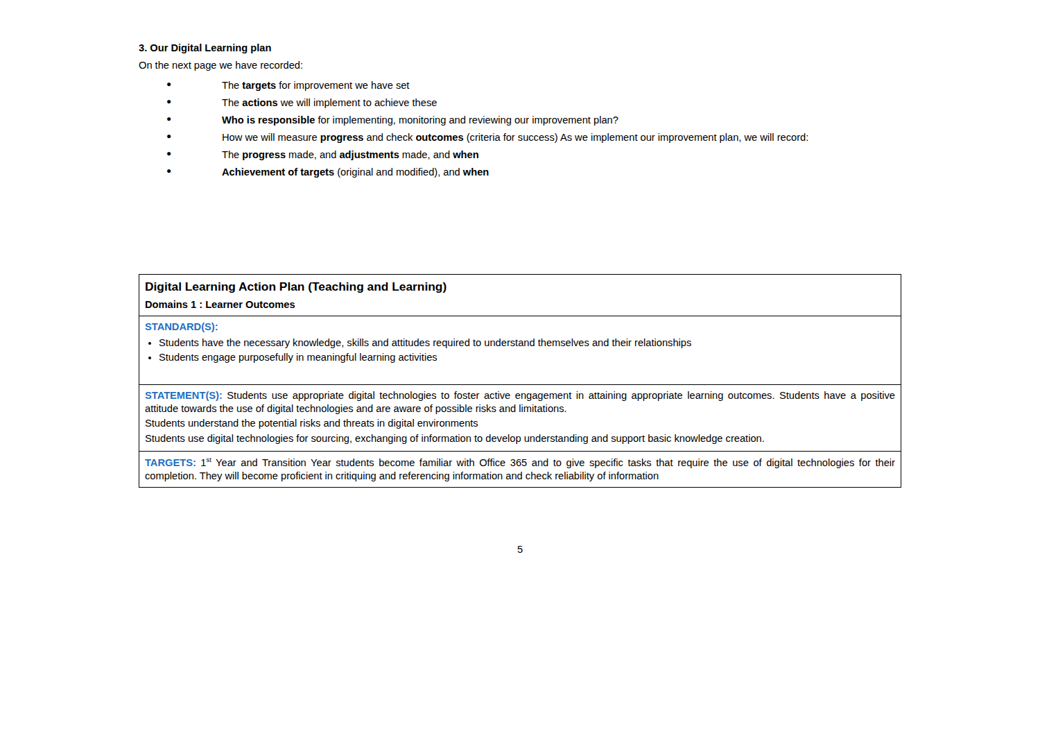3. Our Digital Learning plan
On the next page we have recorded:
The targets for improvement we have set
The actions we will implement to achieve these
Who is responsible for implementing, monitoring and reviewing our improvement plan?
How we will measure progress and check outcomes (criteria for success) As we implement our improvement plan, we will record:
The progress made, and adjustments made, and when
Achievement of targets (original and modified), and when
| Digital Learning Action Plan (Teaching and Learning) Domains 1 : Learner Outcomes |
| STANDARD(S): Students have the necessary knowledge, skills and attitudes required to understand themselves and their relationships Students engage purposefully in meaningful learning activities |
| STATEMENT(S): Students use appropriate digital technologies to foster active engagement in attaining appropriate learning outcomes. Students have a positive attitude towards the use of digital technologies and are aware of possible risks and limitations. Students understand the potential risks and threats in digital environments Students use digital technologies for sourcing, exchanging of information to develop understanding and support basic knowledge creation. |
| TARGETS: 1 st Year and Transition Year students become familiar with Office 365 and to give specific tasks that require the use of digital technologies for their completion. They will become proficient in critiquing and referencing information and check reliability of information |
5